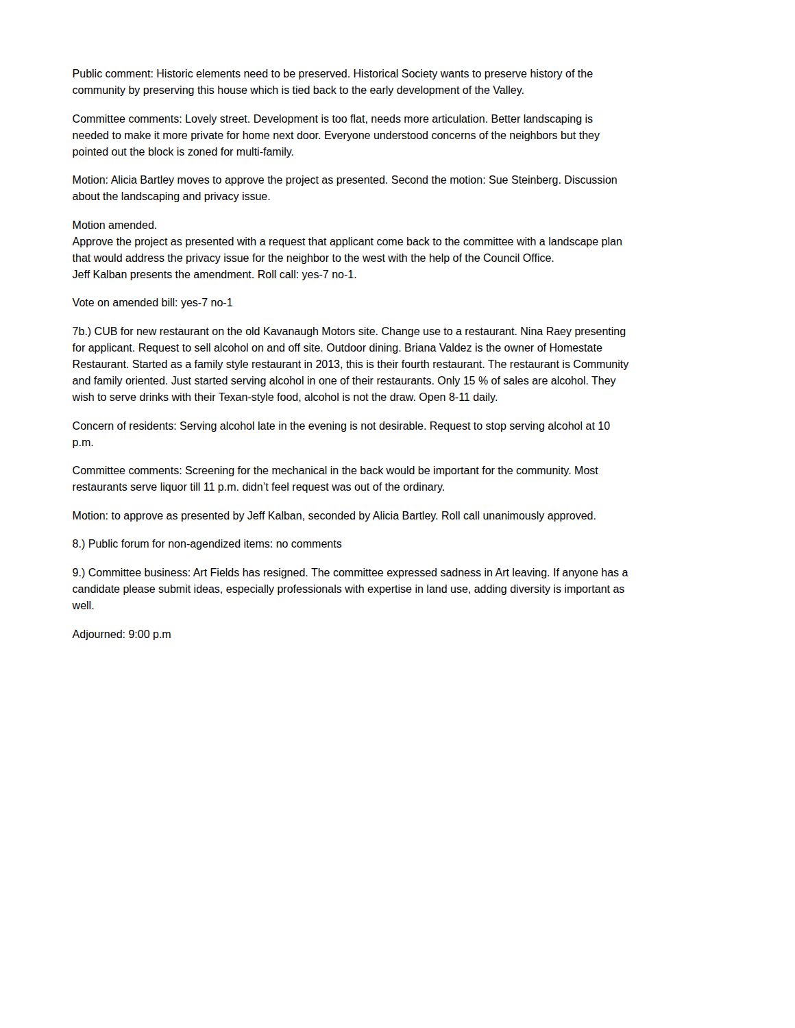Public comment: Historic elements need to be preserved. Historical Society wants to preserve history of the community by preserving this house which is tied back to the early development of the Valley.
Committee comments: Lovely street. Development is too flat, needs more articulation. Better landscaping is needed to make it more private for home next door. Everyone understood concerns of the neighbors but they pointed out the block is zoned for multi-family.
Motion: Alicia Bartley moves to approve the project as presented. Second the motion: Sue Steinberg. Discussion about the landscaping and privacy issue.
Motion amended.
Approve the project as presented with a request that applicant come back to the committee with a landscape plan that would address the privacy issue for the neighbor to the west with the help of the Council Office.
Jeff Kalban presents the amendment. Roll call: yes-7 no-1.
Vote on amended bill: yes-7 no-1
7b.) CUB for new restaurant on the old Kavanaugh Motors site. Change use to a restaurant. Nina Raey presenting for applicant. Request to sell alcohol on and off site. Outdoor dining. Briana Valdez is the owner of Homestate Restaurant. Started as a family style restaurant in 2013, this is their fourth restaurant. The restaurant is Community and family oriented. Just started serving alcohol in one of their restaurants. Only 15 % of sales are alcohol. They wish to serve drinks with their Texan-style food, alcohol is not the draw. Open 8-11 daily.
Concern of residents: Serving alcohol late in the evening is not desirable. Request to stop serving alcohol at 10 p.m.
Committee comments: Screening for the mechanical in the back would be important for the community. Most restaurants serve liquor till 11 p.m. didn’t feel request was out of the ordinary.
Motion: to approve as presented by Jeff Kalban, seconded by Alicia Bartley. Roll call unanimously approved.
8.) Public forum for non-agendized items: no comments
9.) Committee business: Art Fields has resigned. The committee expressed sadness in Art leaving. If anyone has a candidate please submit ideas, especially professionals with expertise in land use, adding diversity is important as well.
Adjourned: 9:00 p.m